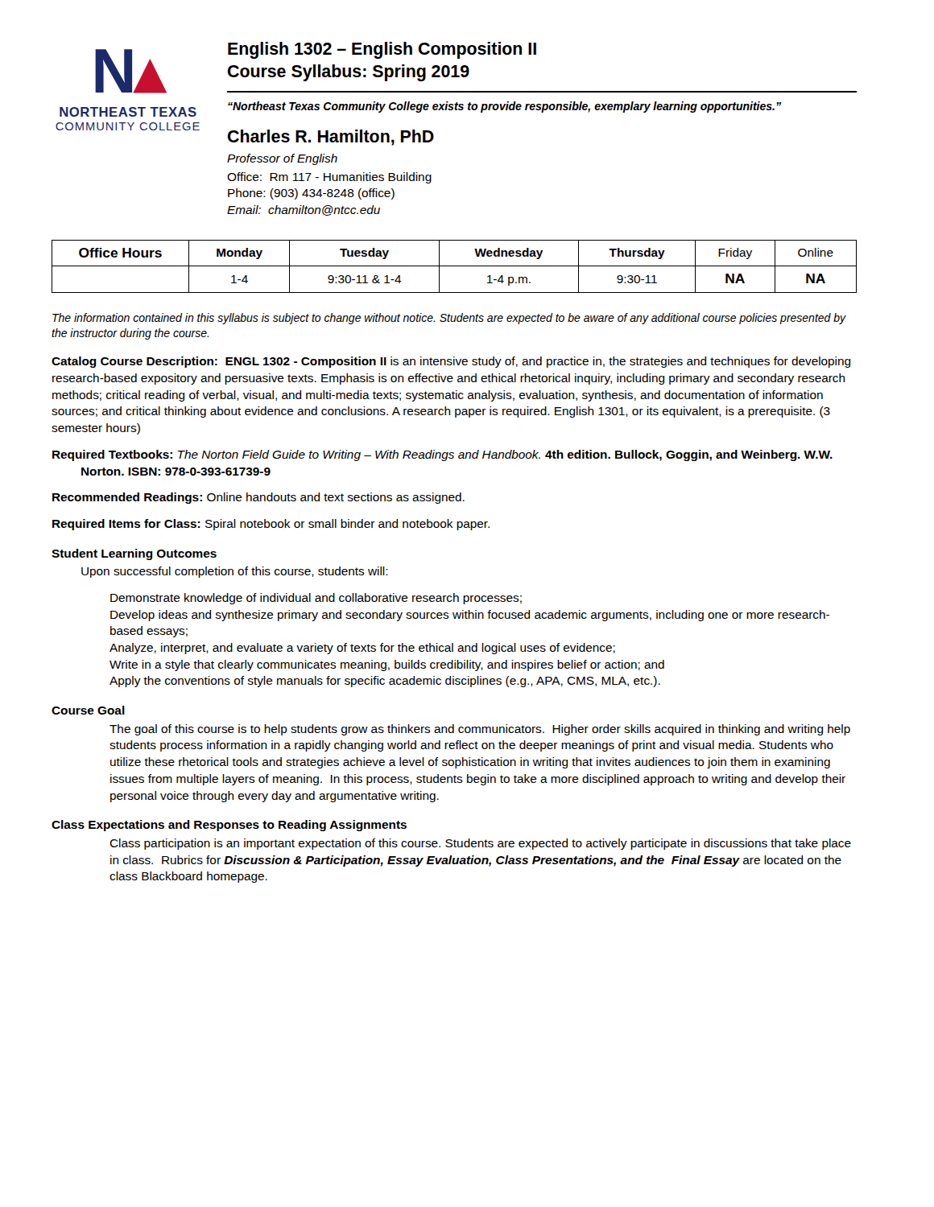N▴
NORTHEAST TEXASCOMMUNITY COLLEGE
English 1302 – English Composition II
Course Syllabus: Spring 2019
“Northeast Texas Community College exists to provide responsible, exemplary learning opportunities.”
Charles R. Hamilton, PhD
Professor of English
Office: Rm 117 - Humanities Building
Phone: (903) 434-8248 (office)
Email: chamilton@ntcc.edu
| Office Hours | Monday | Tuesday | Wednesday | Thursday | Friday | Online |
| | 1-4 | 9:30-11 & 1-4 | 1-4 p.m. | 9:30-11 | NA | NA |
The information contained in this syllabus is subject to change without notice. Students are expected to be aware of any additional course policies presented by the instructor during the course.
Catalog Course Description: ENGL 1302 - Composition II is an intensive study of, and practice in, the strategies and techniques for developing research-based expository and persuasive texts. Emphasis is on effective and ethical rhetorical inquiry, including primary and secondary research methods; critical reading of verbal, visual, and multi-media texts; systematic analysis, evaluation, synthesis, and documentation of information sources; and critical thinking about evidence and conclusions. A research paper is required. English 1301, or its equivalent, is a prerequisite. (3 semester hours)
Required Textbooks: The Norton Field Guide to Writing – With Readings and Handbook. 4th edition. Bullock, Goggin, and Weinberg. W.W. Norton. ISBN: 978-0-393-61739-9
Recommended Readings: Online handouts and text sections as assigned.
Required Items for Class: Spiral notebook or small binder and notebook paper.
Student Learning Outcomes
Upon successful completion of this course, students will:
Demonstrate knowledge of individual and collaborative research processes;
Develop ideas and synthesize primary and secondary sources within focused academic arguments, including one or more research-based essays;
Analyze, interpret, and evaluate a variety of texts for the ethical and logical uses of evidence;
Write in a style that clearly communicates meaning, builds credibility, and inspires belief or action; and
Apply the conventions of style manuals for specific academic disciplines (e.g., APA, CMS, MLA, etc.).
Course Goal
The goal of this course is to help students grow as thinkers and communicators. Higher order skills acquired in thinking and writing help students process information in a rapidly changing world and reflect on the deeper meanings of print and visual media. Students who utilize these rhetorical tools and strategies achieve a level of sophistication in writing that invites audiences to join them in examining issues from multiple layers of meaning. In this process, students begin to take a more disciplined approach to writing and develop their personal voice through every day and argumentative writing.
Class Expectations and Responses to Reading Assignments
Class participation is an important expectation of this course. Students are expected to actively participate in discussions that take place in class. Rubrics for Discussion & Participation, Essay Evaluation, Class Presentations, and the Final Essay are located on the class Blackboard homepage.